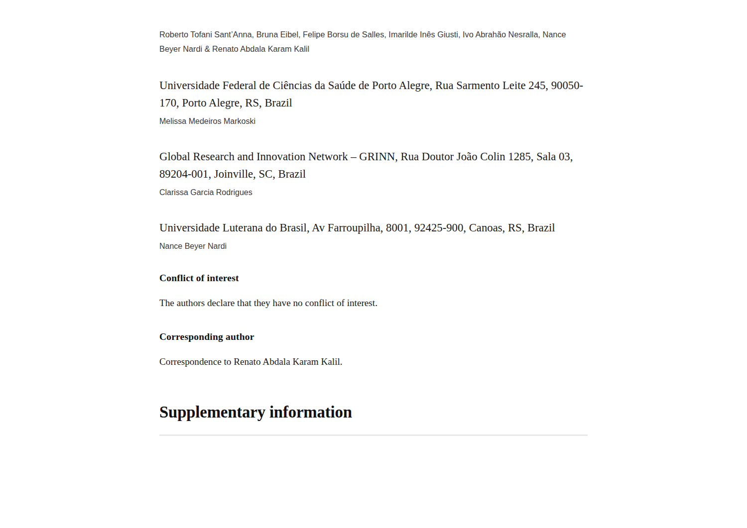Roberto Tofani Sant’Anna, Bruna Eibel, Felipe Borsu de Salles, Imarilde Inês Giusti, Ivo Abrahão Nesralla, Nance Beyer Nardi & Renato Abdala Karam Kalil
Universidade Federal de Ciências da Saúde de Porto Alegre, Rua Sarmento Leite 245, 90050-170, Porto Alegre, RS, Brazil
Melissa Medeiros Markoski
Global Research and Innovation Network – GRINN, Rua Doutor João Colin 1285, Sala 03, 89204-001, Joinville, SC, Brazil
Clarissa Garcia Rodrigues
Universidade Luterana do Brasil, Av Farroupilha, 8001, 92425-900, Canoas, RS, Brazil
Nance Beyer Nardi
Conflict of interest
The authors declare that they have no conflict of interest.
Corresponding author
Correspondence to Renato Abdala Karam Kalil.
Supplementary information